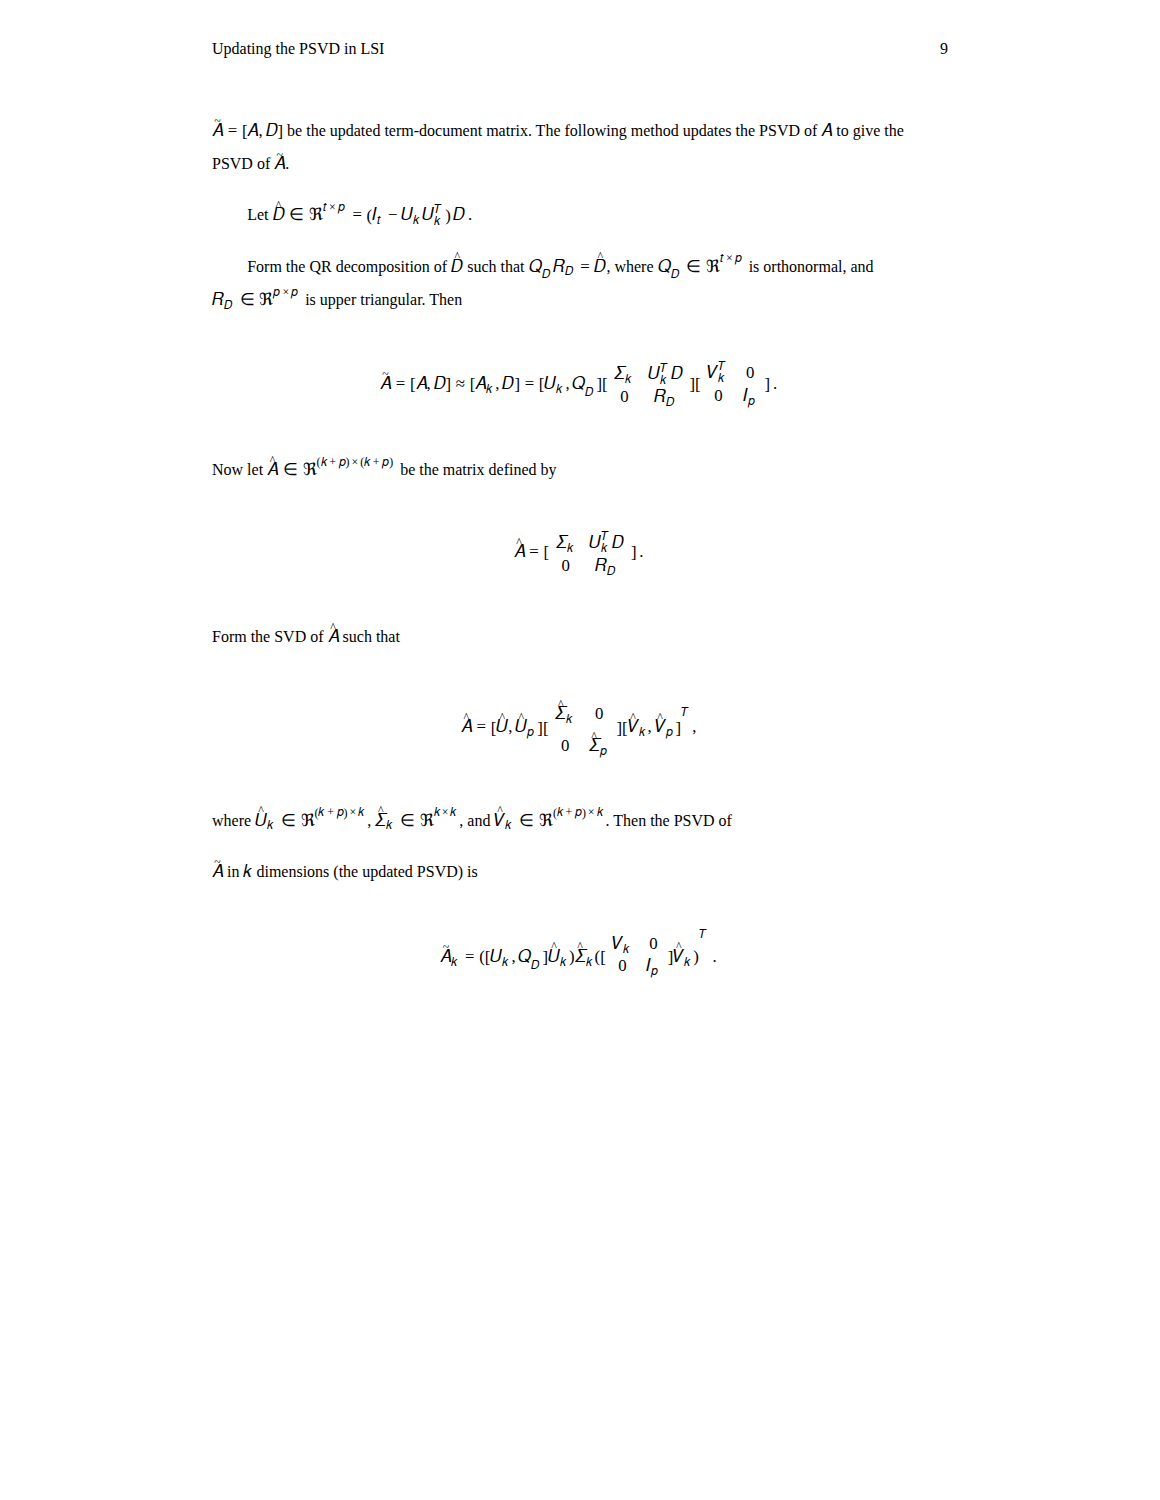Updating the PSVD in LSI 9
A~ = [A,D] be the updated term-document matrix. The following method updates the PSVD of A to give the PSVD of A~.
Let D^ ∈ ℜt×p = ( It − Uk UkT ) D .
Form the QR decomposition of D^ such that QD RD = D^ , where QD ∈ ℜt×p is orthonormal, and RD ∈ ℜp×p is upper triangular. Then
A~ = [A,D] ≈ [Ak,D] = [Uk,QD] [ Σk UkTD 0 RD ] [ VkT 0 0 Ip ] .
Now let A^ ∈ ℜ(k+p)×(k+p) be the matrix defined by
A^ = [ Σk UkTD 0 RD ] .
Form the SVD of A^ such that
A^ = [ U^⁣ , U^p ] [ Σ^k 0 0 Σ^p ] [ V^k , V^p ] T ,
where U^k ∈ ℜ(k+p)×k , Σ^k ∈ ℜk×k , and V^k ∈ ℜ(k+p)×k . Then the PSVD of
A~ in k dimensions (the updated PSVD) is
A~k = ( [Uk,QD] U^k ) Σ^k ( [ Vk 0 0 Ip ] V^k ) T .